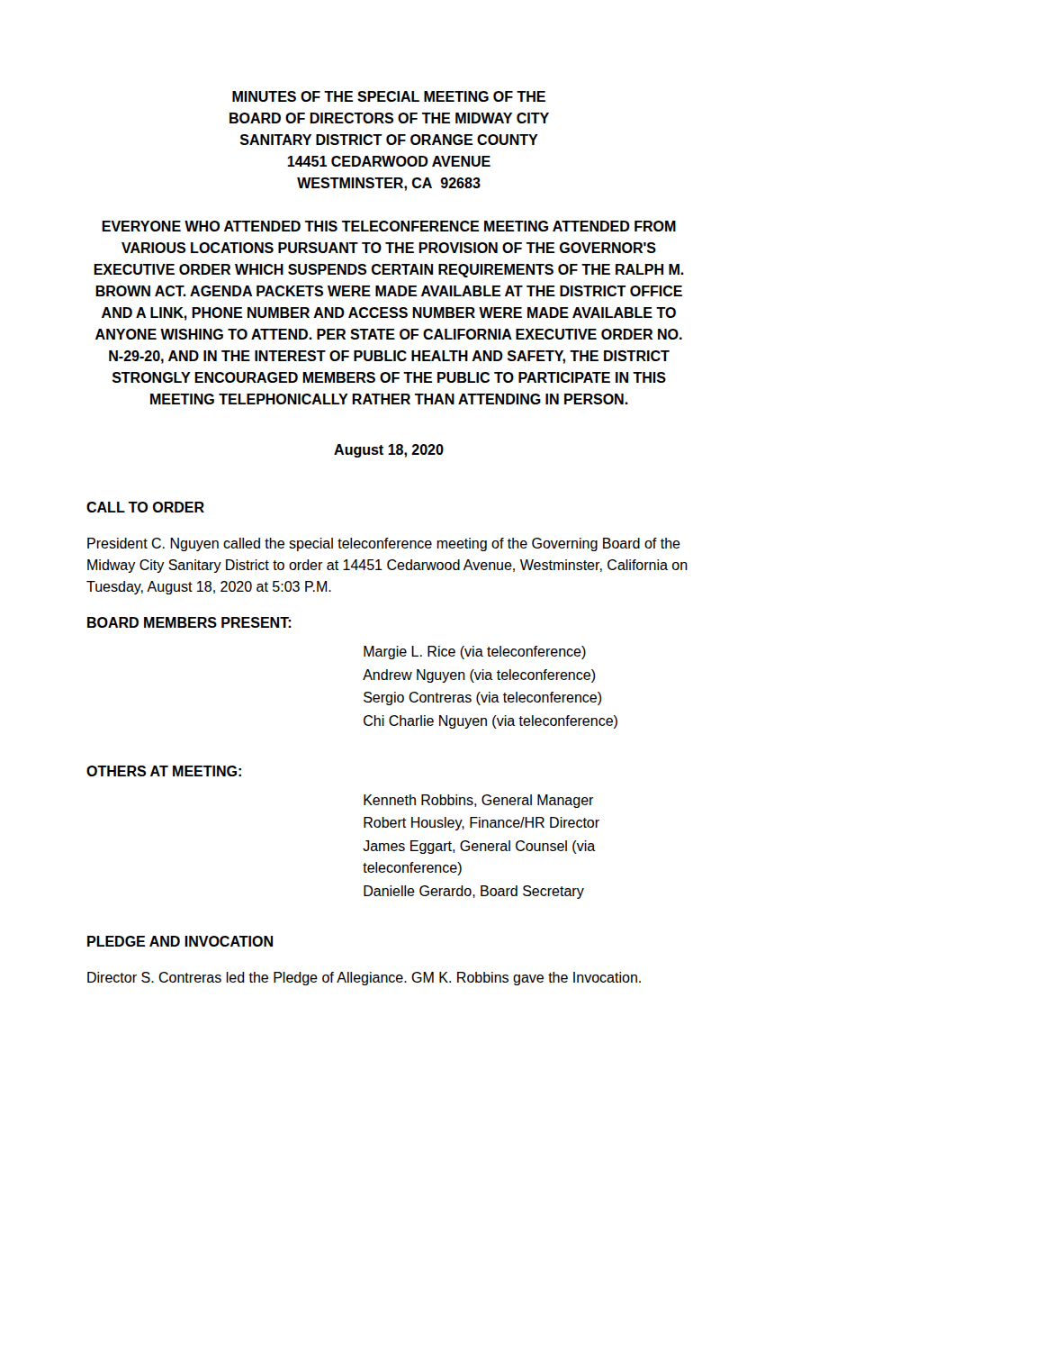MINUTES OF THE SPECIAL MEETING OF THE
BOARD OF DIRECTORS OF THE MIDWAY CITY
SANITARY DISTRICT OF ORANGE COUNTY
14451 CEDARWOOD AVENUE
WESTMINSTER, CA 92683
EVERYONE WHO ATTENDED THIS TELECONFERENCE MEETING ATTENDED FROM VARIOUS LOCATIONS PURSUANT TO THE PROVISION OF THE GOVERNOR'S EXECUTIVE ORDER WHICH SUSPENDS CERTAIN REQUIREMENTS OF THE RALPH M. BROWN ACT. AGENDA PACKETS WERE MADE AVAILABLE AT THE DISTRICT OFFICE AND A LINK, PHONE NUMBER AND ACCESS NUMBER WERE MADE AVAILABLE TO ANYONE WISHING TO ATTEND. PER STATE OF CALIFORNIA EXECUTIVE ORDER NO. N-29-20, AND IN THE INTEREST OF PUBLIC HEALTH AND SAFETY, THE DISTRICT STRONGLY ENCOURAGED MEMBERS OF THE PUBLIC TO PARTICIPATE IN THIS MEETING TELEPHONICALLY RATHER THAN ATTENDING IN PERSON.
August 18, 2020
CALL TO ORDER
President C. Nguyen called the special teleconference meeting of the Governing Board of the Midway City Sanitary District to order at 14451 Cedarwood Avenue, Westminster, California on Tuesday, August 18, 2020 at 5:03 P.M.
BOARD MEMBERS PRESENT:
Margie L. Rice (via teleconference)
Andrew Nguyen (via teleconference)
Sergio Contreras (via teleconference)
Chi Charlie Nguyen (via teleconference)
OTHERS AT MEETING:
Kenneth Robbins, General Manager
Robert Housley, Finance/HR Director
James Eggart, General Counsel (via teleconference)
Danielle Gerardo, Board Secretary
PLEDGE AND INVOCATION
Director S. Contreras led the Pledge of Allegiance. GM K. Robbins gave the Invocation.